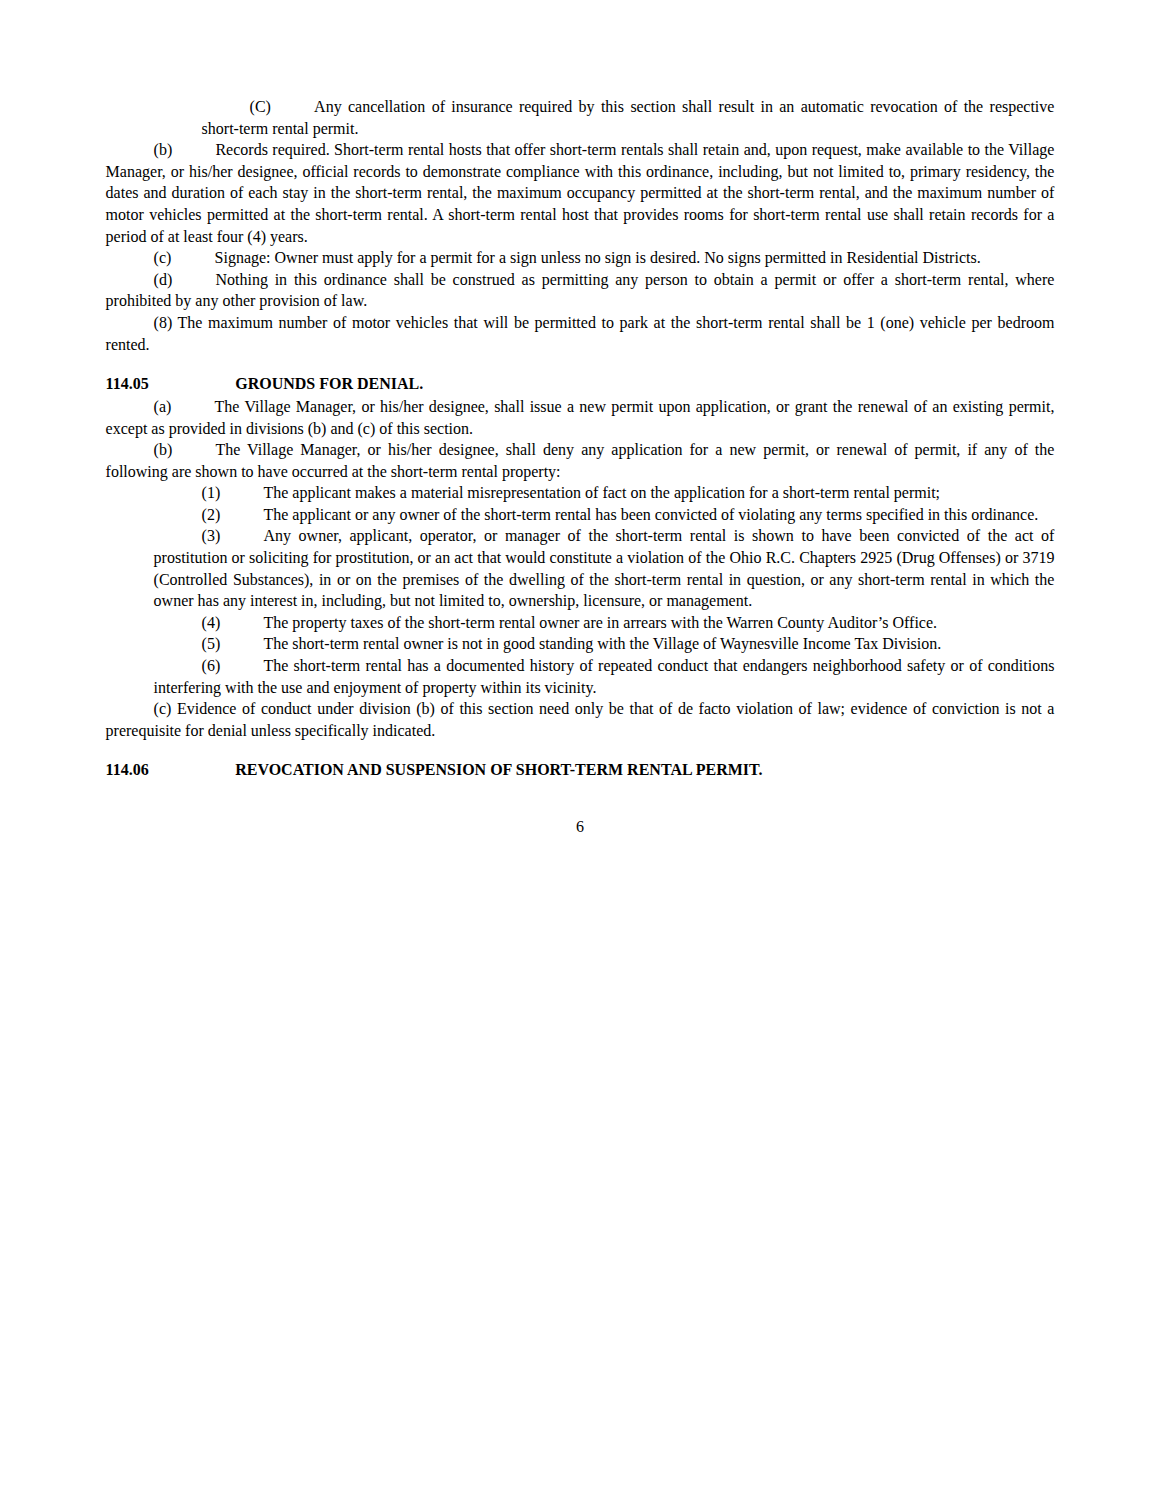(C) Any cancellation of insurance required by this section shall result in an automatic revocation of the respective short-term rental permit.
(b) Records required. Short-term rental hosts that offer short-term rentals shall retain and, upon request, make available to the Village Manager, or his/her designee, official records to demonstrate compliance with this ordinance, including, but not limited to, primary residency, the dates and duration of each stay in the short-term rental, the maximum occupancy permitted at the short-term rental, and the maximum number of motor vehicles permitted at the short-term rental. A short-term rental host that provides rooms for short-term rental use shall retain records for a period of at least four (4) years.
(c) Signage: Owner must apply for a permit for a sign unless no sign is desired. No signs permitted in Residential Districts.
(d) Nothing in this ordinance shall be construed as permitting any person to obtain a permit or offer a short-term rental, where prohibited by any other provision of law.
(8) The maximum number of motor vehicles that will be permitted to park at the short-term rental shall be 1 (one) vehicle per bedroom rented.
114.05 GROUNDS FOR DENIAL.
(a) The Village Manager, or his/her designee, shall issue a new permit upon application, or grant the renewal of an existing permit, except as provided in divisions (b) and (c) of this section.
(b) The Village Manager, or his/her designee, shall deny any application for a new permit, or renewal of permit, if any of the following are shown to have occurred at the short-term rental property:
(1) The applicant makes a material misrepresentation of fact on the application for a short-term rental permit;
(2) The applicant or any owner of the short-term rental has been convicted of violating any terms specified in this ordinance.
(3) Any owner, applicant, operator, or manager of the short-term rental is shown to have been convicted of the act of prostitution or soliciting for prostitution, or an act that would constitute a violation of the Ohio R.C. Chapters 2925 (Drug Offenses) or 3719 (Controlled Substances), in or on the premises of the dwelling of the short-term rental in question, or any short-term rental in which the owner has any interest in, including, but not limited to, ownership, licensure, or management.
(4) The property taxes of the short-term rental owner are in arrears with the Warren County Auditor’s Office.
(5) The short-term rental owner is not in good standing with the Village of Waynesville Income Tax Division.
(6) The short-term rental has a documented history of repeated conduct that endangers neighborhood safety or of conditions interfering with the use and enjoyment of property within its vicinity.
(c) Evidence of conduct under division (b) of this section need only be that of de facto violation of law; evidence of conviction is not a prerequisite for denial unless specifically indicated.
114.06 REVOCATION AND SUSPENSION OF SHORT-TERM RENTAL PERMIT.
6